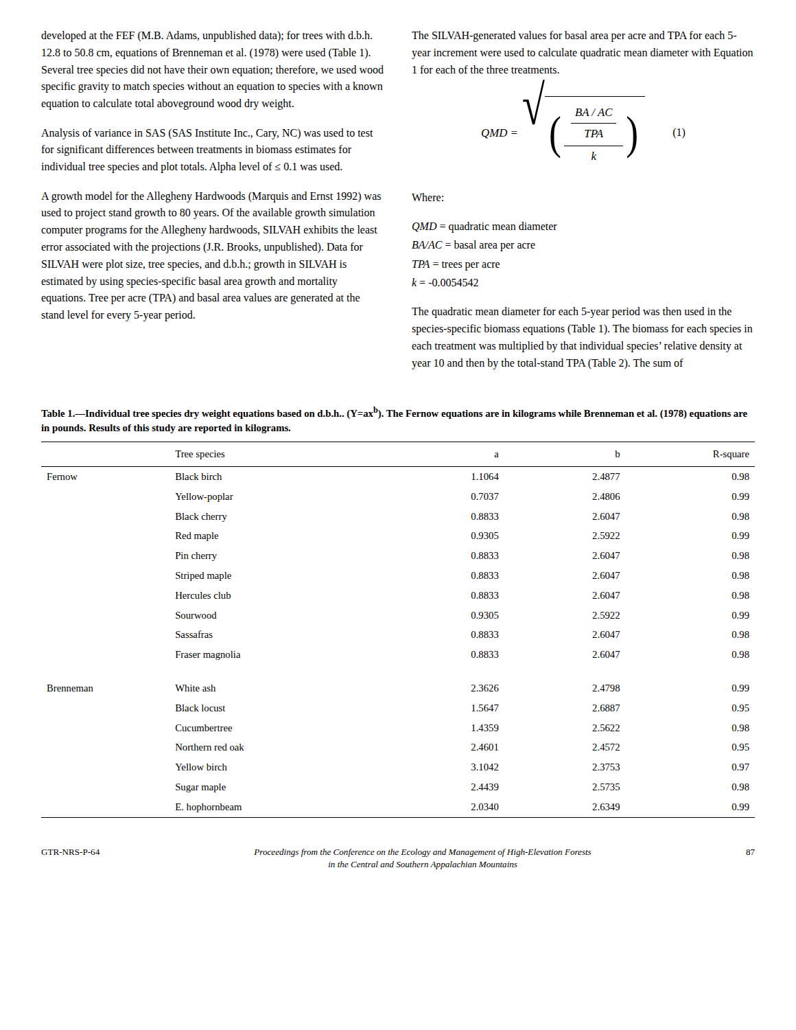developed at the FEF (M.B. Adams, unpublished data); for trees with d.b.h. 12.8 to 50.8 cm, equations of Brenneman et al. (1978) were used (Table 1). Several tree species did not have their own equation; therefore, we used wood specific gravity to match species without an equation to species with a known equation to calculate total aboveground wood dry weight.
Analysis of variance in SAS (SAS Institute Inc., Cary, NC) was used to test for significant differences between treatments in biomass estimates for individual tree species and plot totals. Alpha level of ≤ 0.1 was used.
A growth model for the Allegheny Hardwoods (Marquis and Ernst 1992) was used to project stand growth to 80 years. Of the available growth simulation computer programs for the Allegheny hardwoods, SILVAH exhibits the least error associated with the projections (J.R. Brooks, unpublished). Data for SILVAH were plot size, tree species, and d.b.h.; growth in SILVAH is estimated by using species-specific basal area growth and mortality equations. Tree per acre (TPA) and basal area values are generated at the stand level for every 5-year period.
The SILVAH-generated values for basal area per acre and TPA for each 5-year increment were used to calculate quadratic mean diameter with Equation 1 for each of the three treatments.
QMD = √ ( BA / AC TPA k )
(1)
Where:
QMD = quadratic mean diameter
BA/AC = basal area per acre
TPA = trees per acre
k = -0.0054542
The quadratic mean diameter for each 5-year period was then used in the species-specific biomass equations (Table 1). The biomass for each species in each treatment was multiplied by that individual species’ relative density at year 10 and then by the total-stand TPA (Table 2). The sum of
Table 1.—Individual tree species dry weight equations based on d.b.h.. (Y=axb). The Fernow equations are in kilograms while Brenneman et al. (1978) equations are in pounds. Results of this study are reported in kilograms.
| | Tree species | a | b | R-square |
| --- | --- | --- | --- | --- |
| Fernow | Black birch | 1.1064 | 2.4877 | 0.98 |
| | Yellow-poplar | 0.7037 | 2.4806 | 0.99 |
| | Black cherry | 0.8833 | 2.6047 | 0.98 |
| | Red maple | 0.9305 | 2.5922 | 0.99 |
| | Pin cherry | 0.8833 | 2.6047 | 0.98 |
| | Striped maple | 0.8833 | 2.6047 | 0.98 |
| | Hercules club | 0.8833 | 2.6047 | 0.98 |
| | Sourwood | 0.9305 | 2.5922 | 0.99 |
| | Sassafras | 0.8833 | 2.6047 | 0.98 |
| | Fraser magnolia | 0.8833 | 2.6047 | 0.98 |
| Brenneman | White ash | 2.3626 | 2.4798 | 0.99 |
| | Black locust | 1.5647 | 2.6887 | 0.95 |
| | Cucumbertree | 1.4359 | 2.5622 | 0.98 |
| | Northern red oak | 2.4601 | 2.4572 | 0.95 |
| | Yellow birch | 3.1042 | 2.3753 | 0.97 |
| | Sugar maple | 2.4439 | 2.5735 | 0.98 |
| | E. hophornbeam | 2.0340 | 2.6349 | 0.99 |
GTR-NRS-P-64
Proceedings from the Conference on the Ecology and Management of High-Elevation Forests
in the Central and Southern Appalachian Mountains
87